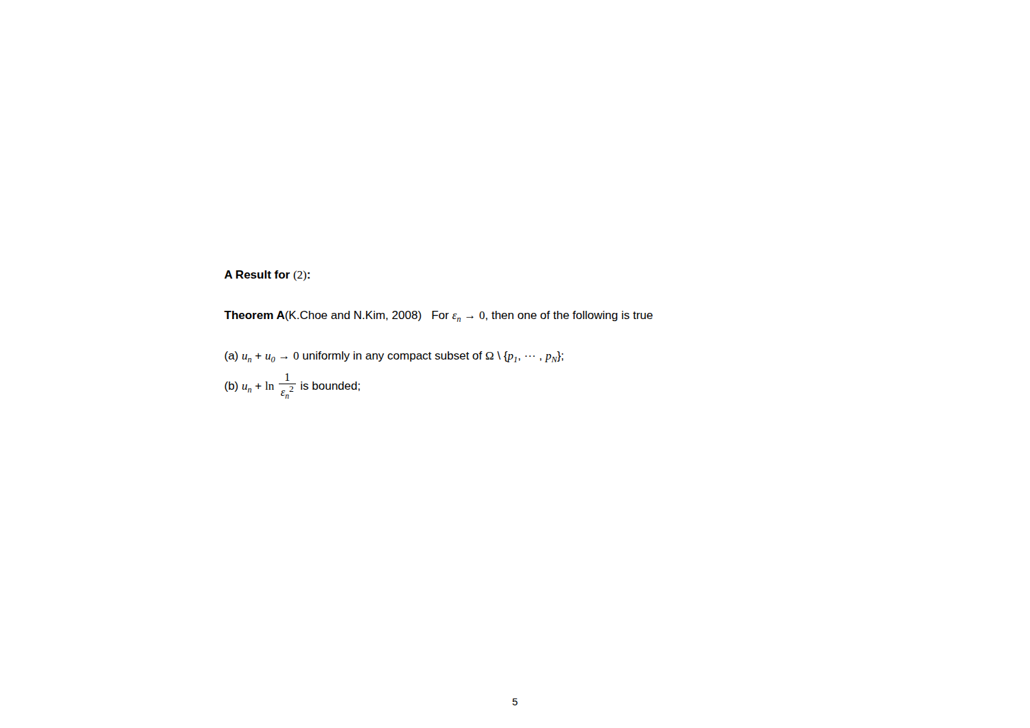A Result for (2):
Theorem A(K.Choe and N.Kim, 2008) For εn → 0, then one of the following is true
(a) un + u0 → 0 uniformly in any compact subset of Ω \ {p1, ··· , pN};
(b) un + ln 1 εn2 is bounded;
5